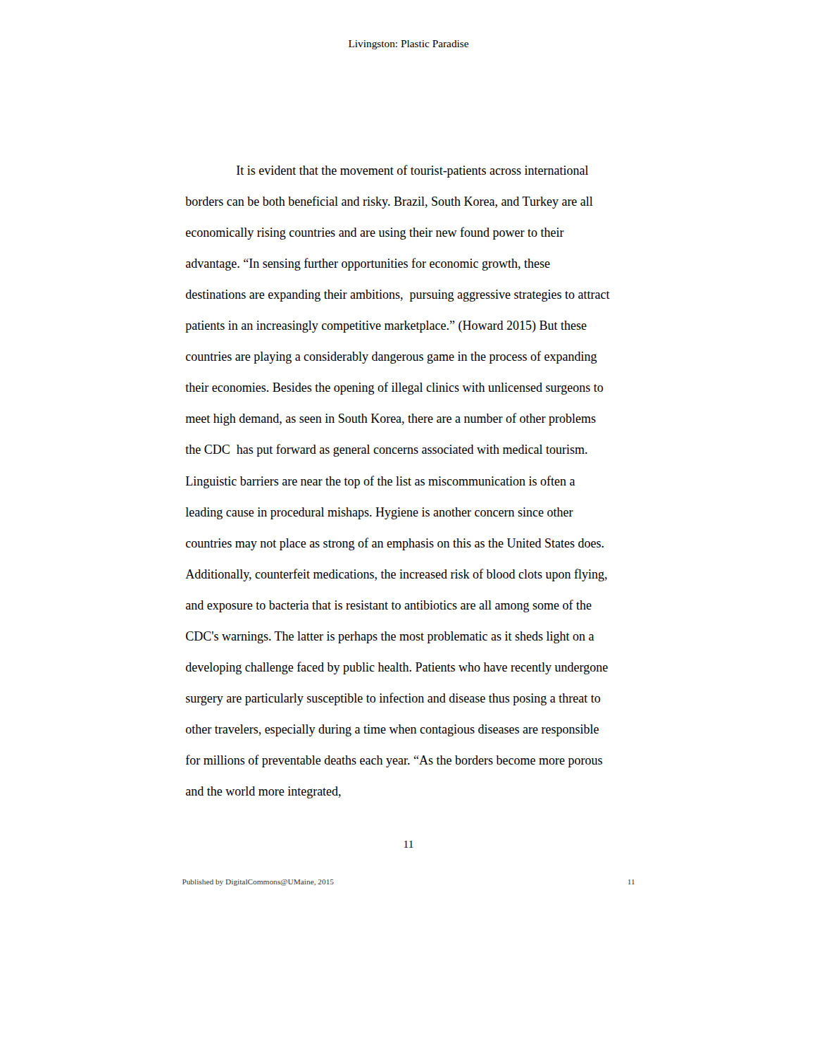Livingston: Plastic Paradise
It is evident that the movement of tourist-patients across international borders can be both beneficial and risky. Brazil, South Korea, and Turkey are all economically rising countries and are using their new found power to their advantage. “In sensing further opportunities for economic growth, these destinations are expanding their ambitions, pursuing aggressive strategies to attract patients in an increasingly competitive marketplace.” (Howard 2015) But these countries are playing a considerably dangerous game in the process of expanding their economies. Besides the opening of illegal clinics with unlicensed surgeons to meet high demand, as seen in South Korea, there are a number of other problems the CDC has put forward as general concerns associated with medical tourism. Linguistic barriers are near the top of the list as miscommunication is often a leading cause in procedural mishaps. Hygiene is another concern since other countries may not place as strong of an emphasis on this as the United States does. Additionally, counterfeit medications, the increased risk of blood clots upon flying, and exposure to bacteria that is resistant to antibiotics are all among some of the CDC's warnings. The latter is perhaps the most problematic as it sheds light on a developing challenge faced by public health. Patients who have recently undergone surgery are particularly susceptible to infection and disease thus posing a threat to other travelers, especially during a time when contagious diseases are responsible for millions of preventable deaths each year. “As the borders become more porous and the world more integrated,
11
Published by DigitalCommons@UMaine, 2015
11